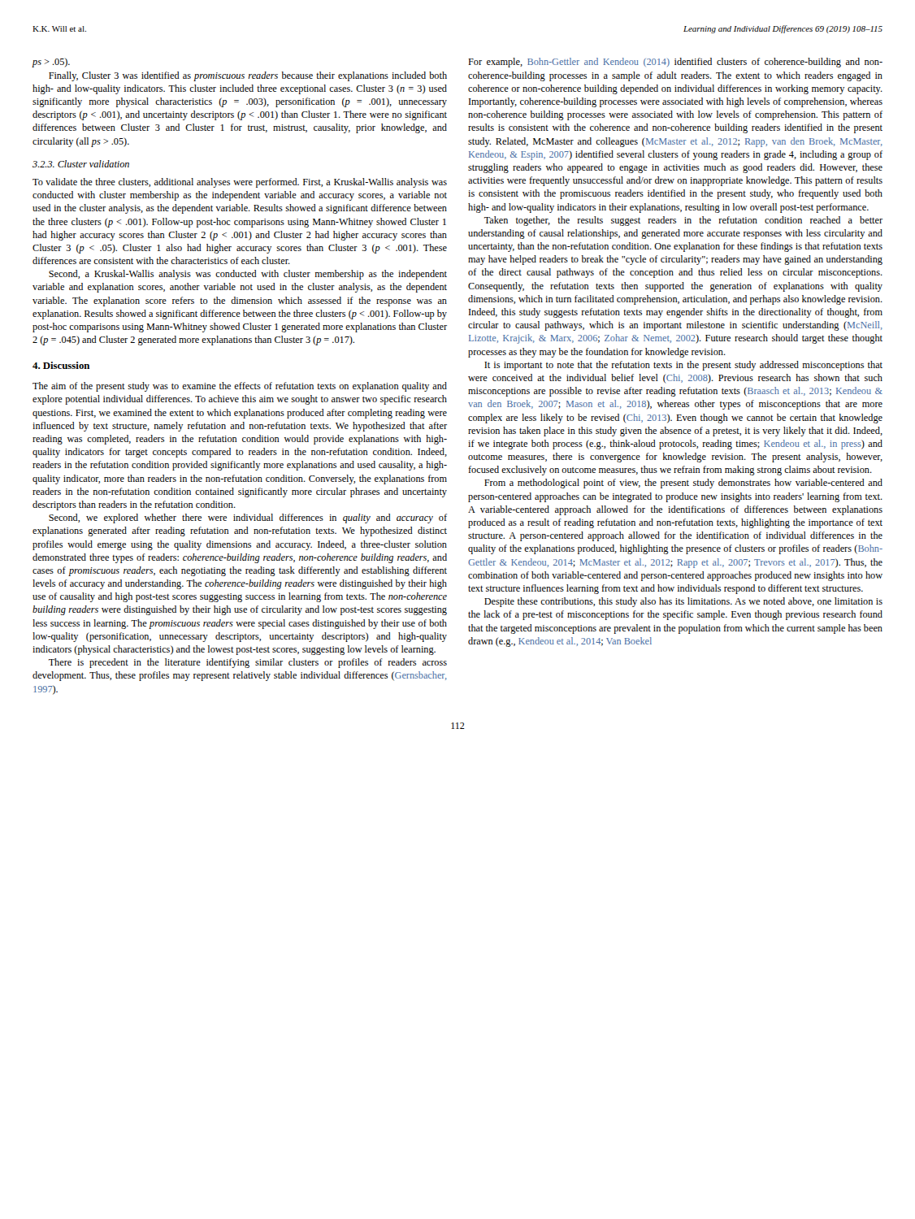K.K. Will et al.
Learning and Individual Differences 69 (2019) 108–115
ps > .05).
Finally, Cluster 3 was identified as promiscuous readers because their explanations included both high- and low-quality indicators. This cluster included three exceptional cases. Cluster 3 (n = 3) used significantly more physical characteristics (p = .003), personification (p = .001), unnecessary descriptors (p < .001), and uncertainty descriptors (p < .001) than Cluster 1. There were no significant differences between Cluster 3 and Cluster 1 for trust, mistrust, causality, prior knowledge, and circularity (all ps > .05).
3.2.3. Cluster validation
To validate the three clusters, additional analyses were performed. First, a Kruskal-Wallis analysis was conducted with cluster membership as the independent variable and accuracy scores, a variable not used in the cluster analysis, as the dependent variable. Results showed a significant difference between the three clusters (p < .001). Follow-up post-hoc comparisons using Mann-Whitney showed Cluster 1 had higher accuracy scores than Cluster 2 (p < .001) and Cluster 2 had higher accuracy scores than Cluster 3 (p < .05). Cluster 1 also had higher accuracy scores than Cluster 3 (p < .001). These differences are consistent with the characteristics of each cluster.
Second, a Kruskal-Wallis analysis was conducted with cluster membership as the independent variable and explanation scores, another variable not used in the cluster analysis, as the dependent variable. The explanation score refers to the dimension which assessed if the response was an explanation. Results showed a significant difference between the three clusters (p < .001). Follow-up by post-hoc comparisons using Mann-Whitney showed Cluster 1 generated more explanations than Cluster 2 (p = .045) and Cluster 2 generated more explanations than Cluster 3 (p = .017).
4. Discussion
The aim of the present study was to examine the effects of refutation texts on explanation quality and explore potential individual differences. To achieve this aim we sought to answer two specific research questions. First, we examined the extent to which explanations produced after completing reading were influenced by text structure, namely refutation and non-refutation texts. We hypothesized that after reading was completed, readers in the refutation condition would provide explanations with high-quality indicators for target concepts compared to readers in the non-refutation condition. Indeed, readers in the refutation condition provided significantly more explanations and used causality, a high-quality indicator, more than readers in the non-refutation condition. Conversely, the explanations from readers in the non-refutation condition contained significantly more circular phrases and uncertainty descriptors than readers in the refutation condition.
Second, we explored whether there were individual differences in quality and accuracy of explanations generated after reading refutation and non-refutation texts. We hypothesized distinct profiles would emerge using the quality dimensions and accuracy. Indeed, a three-cluster solution demonstrated three types of readers: coherence-building readers, non-coherence building readers, and cases of promiscuous readers, each negotiating the reading task differently and establishing different levels of accuracy and understanding. The coherence-building readers were distinguished by their high use of causality and high post-test scores suggesting success in learning from texts. The non-coherence building readers were distinguished by their high use of circularity and low post-test scores suggesting less success in learning. The promiscuous readers were special cases distinguished by their use of both low-quality (personification, unnecessary descriptors, uncertainty descriptors) and high-quality indicators (physical characteristics) and the lowest post-test scores, suggesting low levels of learning.
There is precedent in the literature identifying similar clusters or profiles of readers across development. Thus, these profiles may represent relatively stable individual differences (Gernsbacher, 1997).
For example, Bohn-Gettler and Kendeou (2014) identified clusters of coherence-building and non-coherence-building processes in a sample of adult readers. The extent to which readers engaged in coherence or non-coherence building depended on individual differences in working memory capacity. Importantly, coherence-building processes were associated with high levels of comprehension, whereas non-coherence building processes were associated with low levels of comprehension. This pattern of results is consistent with the coherence and non-coherence building readers identified in the present study. Related, McMaster and colleagues (McMaster et al., 2012; Rapp, van den Broek, McMaster, Kendeou, & Espin, 2007) identified several clusters of young readers in grade 4, including a group of struggling readers who appeared to engage in activities much as good readers did. However, these activities were frequently unsuccessful and/or drew on inappropriate knowledge. This pattern of results is consistent with the promiscuous readers identified in the present study, who frequently used both high- and low-quality indicators in their explanations, resulting in low overall post-test performance.
Taken together, the results suggest readers in the refutation condition reached a better understanding of causal relationships, and generated more accurate responses with less circularity and uncertainty, than the non-refutation condition. One explanation for these findings is that refutation texts may have helped readers to break the "cycle of circularity"; readers may have gained an understanding of the direct causal pathways of the conception and thus relied less on circular misconceptions. Consequently, the refutation texts then supported the generation of explanations with quality dimensions, which in turn facilitated comprehension, articulation, and perhaps also knowledge revision. Indeed, this study suggests refutation texts may engender shifts in the directionality of thought, from circular to causal pathways, which is an important milestone in scientific understanding (McNeill, Lizotte, Krajcik, & Marx, 2006; Zohar & Nemet, 2002). Future research should target these thought processes as they may be the foundation for knowledge revision.
It is important to note that the refutation texts in the present study addressed misconceptions that were conceived at the individual belief level (Chi, 2008). Previous research has shown that such misconceptions are possible to revise after reading refutation texts (Braasch et al., 2013; Kendeou & van den Broek, 2007; Mason et al., 2018), whereas other types of misconceptions that are more complex are less likely to be revised (Chi, 2013). Even though we cannot be certain that knowledge revision has taken place in this study given the absence of a pretest, it is very likely that it did. Indeed, if we integrate both process (e.g., think-aloud protocols, reading times; Kendeou et al., in press) and outcome measures, there is convergence for knowledge revision. The present analysis, however, focused exclusively on outcome measures, thus we refrain from making strong claims about revision.
From a methodological point of view, the present study demonstrates how variable-centered and person-centered approaches can be integrated to produce new insights into readers' learning from text. A variable-centered approach allowed for the identifications of differences between explanations produced as a result of reading refutation and non-refutation texts, highlighting the importance of text structure. A person-centered approach allowed for the identification of individual differences in the quality of the explanations produced, highlighting the presence of clusters or profiles of readers (Bohn-Gettler & Kendeou, 2014; McMaster et al., 2012; Rapp et al., 2007; Trevors et al., 2017). Thus, the combination of both variable-centered and person-centered approaches produced new insights into how text structure influences learning from text and how individuals respond to different text structures.
Despite these contributions, this study also has its limitations. As we noted above, one limitation is the lack of a pre-test of misconceptions for the specific sample. Even though previous research found that the targeted misconceptions are prevalent in the population from which the current sample has been drawn (e.g., Kendeou et al., 2014; Van Boekel
112